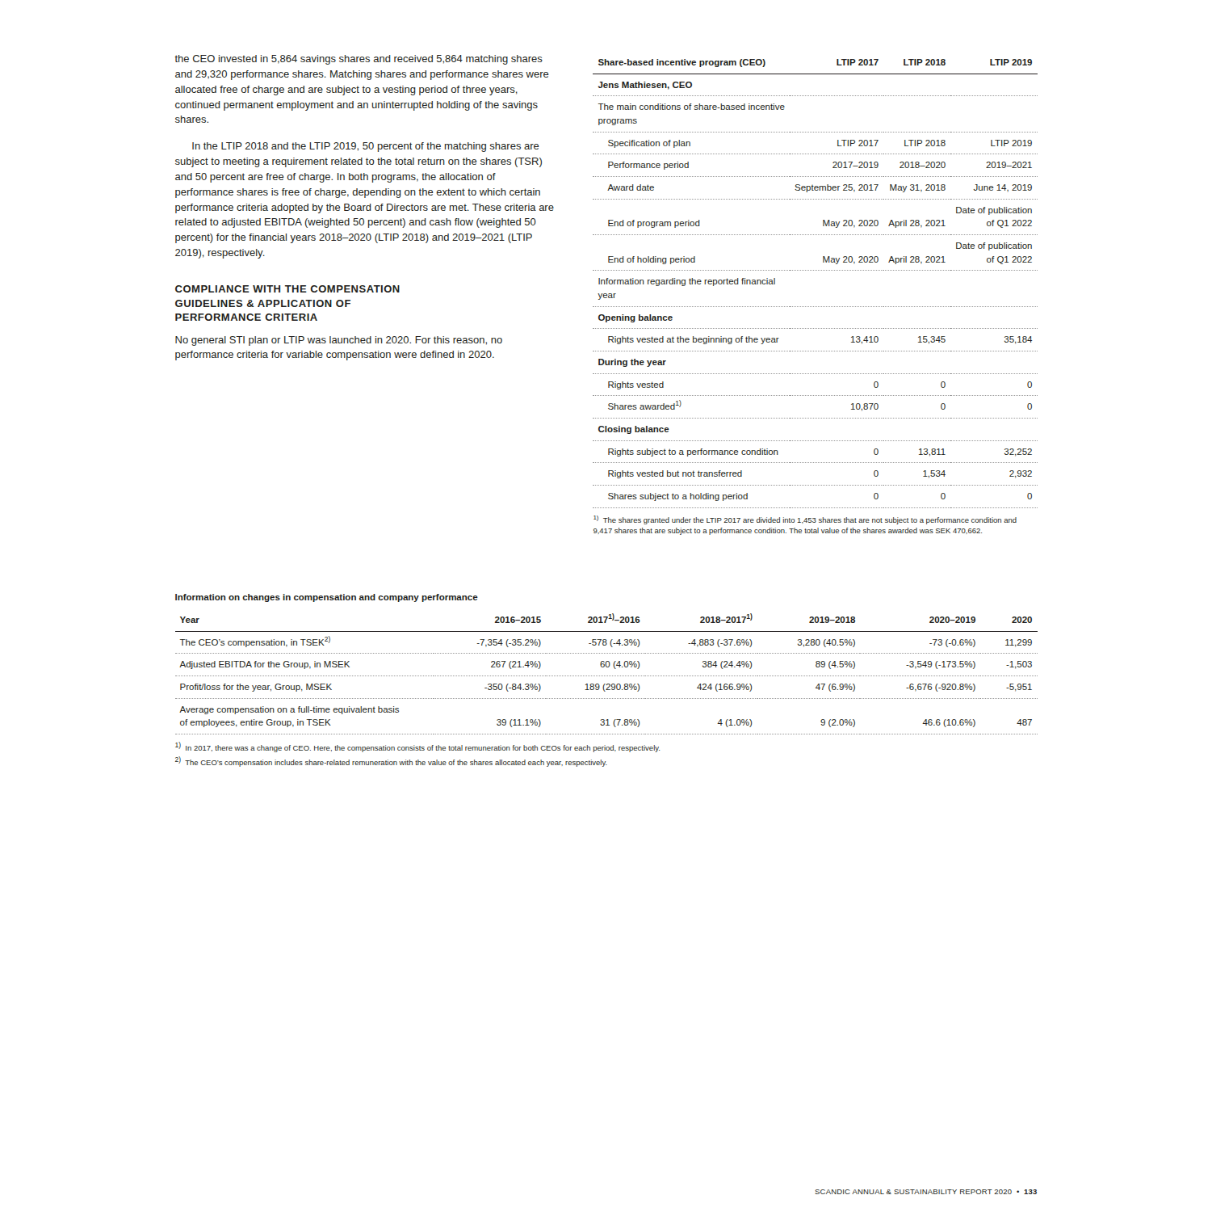the CEO invested in 5,864 savings shares and received 5,864 matching shares and 29,320 performance shares. Matching shares and performance shares were allocated free of charge and are subject to a vesting period of three years, continued permanent employment and an uninterrupted holding of the savings shares.
In the LTIP 2018 and the LTIP 2019, 50 percent of the matching shares are subject to meeting a requirement related to the total return on the shares (TSR) and 50 percent are free of charge. In both programs, the allocation of performance shares is free of charge, depending on the extent to which certain performance criteria adopted by the Board of Directors are met. These criteria are related to adjusted EBITDA (weighted 50 percent) and cash flow (weighted 50 percent) for the financial years 2018–2020 (LTIP 2018) and 2019–2021 (LTIP 2019), respectively.
Compliance with the compensation
guidelines & application of
performance criteria
No general STI plan or LTIP was launched in 2020. For this reason, no performance criteria for variable compensation were defined in 2020.
| Share-based incentive program (CEO) | LTIP 2017 | LTIP 2018 | LTIP 2019 |
| --- | --- | --- | --- |
| Jens Mathiesen, CEO |
| The main conditions of share-based incentive programs | | | |
| Specification of plan | LTIP 2017 | LTIP 2018 | LTIP 2019 |
| Performance period | 2017–2019 | 2018–2020 | 2019–2021 |
| Award date | September 25, 2017 | May 31, 2018 | June 14, 2019 |
| End of program period | May 20, 2020 | April 28, 2021 | Date of publication of Q1 2022 |
| End of holding period | May 20, 2020 | April 28, 2021 | Date of publication of Q1 2022 |
| Information regarding the reported financial year | | | |
| Opening balance | | | |
| Rights vested at the beginning of the year | 13,410 | 15,345 | 35,184 |
| During the year | | | |
| Rights vested | 0 | 0 | 0 |
| Shares awarded 1) | 10,870 | 0 | 0 |
| Closing balance | | | |
| Rights subject to a performance condition | 0 | 13,811 | 32,252 |
| Rights vested but not transferred | 0 | 1,534 | 2,932 |
| Shares subject to a holding period | 0 | 0 | 0 |
1) The shares granted under the LTIP 2017 are divided into 1,453 shares that are not subject to a performance condition and 9,417 shares that are subject to a performance condition. The total value of the shares awarded was SEK 470,662.
Information on changes in compensation and company performance
| Year | 2016–2015 | 2017 1) –2016 | 2018–2017 1) | 2019–2018 | 2020–2019 | 2020 |
| --- | --- | --- | --- | --- | --- | --- |
| The CEO’s compensation, in TSEK 2) | -7,354 (-35.2%) | -578 (-4.3%) | -4,883 (-37.6%) | 3,280 (40.5%) | -73 (-0.6%) | 11,299 |
| Adjusted EBITDA for the Group, in MSEK | 267 (21.4%) | 60 (4.0%) | 384 (24.4%) | 89 (4.5%) | -3,549 (-173.5%) | -1,503 |
| Profit/loss for the year, Group, MSEK | -350 (-84.3%) | 189 (290.8%) | 424 (166.9%) | 47 (6.9%) | -6,676 (-920.8%) | -5,951 |
| Average compensation on a full-time equivalent basis of employees, entire Group, in TSEK | 39 (11.1%) | 31 (7.8%) | 4 (1.0%) | 9 (2.0%) | 46.6 (10.6%) | 487 |
1) In 2017, there was a change of CEO. Here, the compensation consists of the total remuneration for both CEOs for each period, respectively.
2) The CEO’s compensation includes share-related remuneration with the value of the shares allocated each year, respectively.
SCANDIC ANNUAL & SUSTAINABILITY REPORT 2020 • 133